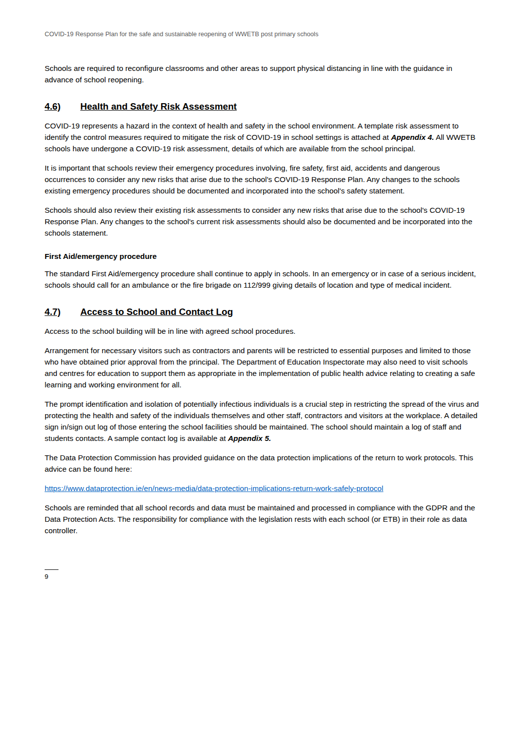COVID-19 Response Plan for the safe and sustainable reopening of WWETB post primary schools
Schools are required to reconfigure classrooms and other areas to support physical distancing in line with the guidance in advance of school reopening.
4.6) Health and Safety Risk Assessment
COVID-19 represents a hazard in the context of health and safety in the school environment. A template risk assessment to identify the control measures required to mitigate the risk of COVID-19 in school settings is attached at Appendix 4. All WWETB schools have undergone a COVID-19 risk assessment, details of which are available from the school principal.
It is important that schools review their emergency procedures involving, fire safety, first aid, accidents and dangerous occurrences to consider any new risks that arise due to the school's COVID-19 Response Plan. Any changes to the schools existing emergency procedures should be documented and incorporated into the school's safety statement.
Schools should also review their existing risk assessments to consider any new risks that arise due to the school's COVID-19 Response Plan. Any changes to the school's current risk assessments should also be documented and be incorporated into the schools statement.
First Aid/emergency procedure
The standard First Aid/emergency procedure shall continue to apply in schools. In an emergency or in case of a serious incident, schools should call for an ambulance or the fire brigade on 112/999 giving details of location and type of medical incident.
4.7) Access to School and Contact Log
Access to the school building will be in line with agreed school procedures.
Arrangement for necessary visitors such as contractors and parents will be restricted to essential purposes and limited to those who have obtained prior approval from the principal. The Department of Education Inspectorate may also need to visit schools and centres for education to support them as appropriate in the implementation of public health advice relating to creating a safe learning and working environment for all.
The prompt identification and isolation of potentially infectious individuals is a crucial step in restricting the spread of the virus and protecting the health and safety of the individuals themselves and other staff, contractors and visitors at the workplace. A detailed sign in/sign out log of those entering the school facilities should be maintained. The school should maintain a log of staff and students contacts. A sample contact log is available at Appendix 5.
The Data Protection Commission has provided guidance on the data protection implications of the return to work protocols. This advice can be found here:
https://www.dataprotection.ie/en/news-media/data-protection-implications-return-work-safely-protocol
Schools are reminded that all school records and data must be maintained and processed in compliance with the GDPR and the Data Protection Acts. The responsibility for compliance with the legislation rests with each school (or ETB) in their role as data controller.
9